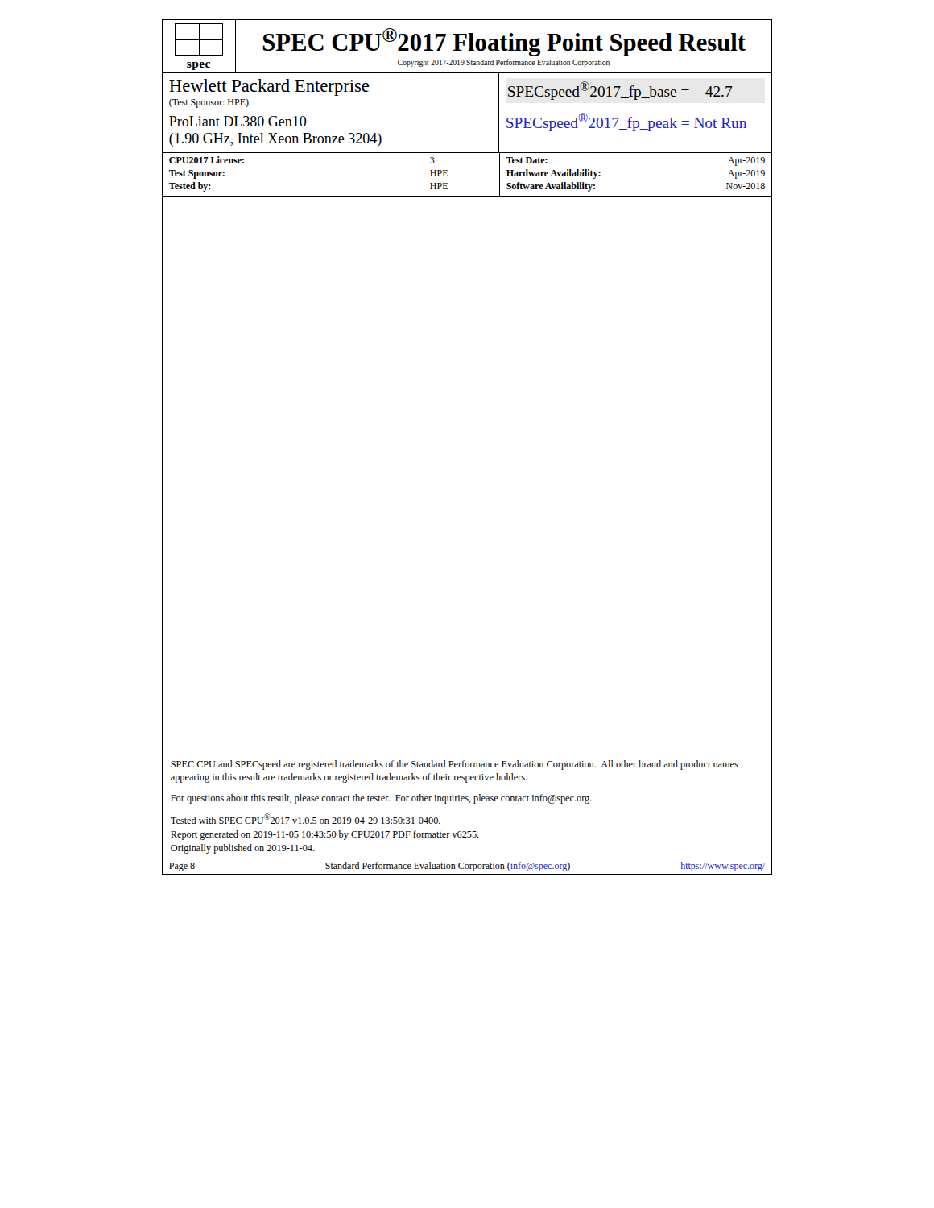spec
SPEC CPU®2017 Floating Point Speed Result
Copyright 2017-2019 Standard Performance Evaluation Corporation
Hewlett Packard Enterprise
(Test Sponsor: HPE)
ProLiant DL380 Gen10
(1.90 GHz, Intel Xeon Bronze 3204)
SPECspeed®2017_fp_base = 42.7
SPECspeed®2017_fp_peak = Not Run
| CPU2017 License: | 3 |
| Test Sponsor: | HPE |
| Tested by: | HPE |
| Test Date: | Apr-2019 |
| Hardware Availability: | Apr-2019 |
| Software Availability: | Nov-2018 |
SPEC CPU and SPECspeed are registered trademarks of the Standard Performance Evaluation Corporation. All other brand and product names appearing in this result are trademarks or registered trademarks of their respective holders.
For questions about this result, please contact the tester. For other inquiries, please contact info@spec.org.
Tested with SPEC CPU®2017 v1.0.5 on 2019-04-29 13:50:31-0400.
Report generated on 2019-11-05 10:43:50 by CPU2017 PDF formatter v6255.
Originally published on 2019-11-04.
Page 8
Standard Performance Evaluation Corporation (info@spec.org)
https://www.spec.org/